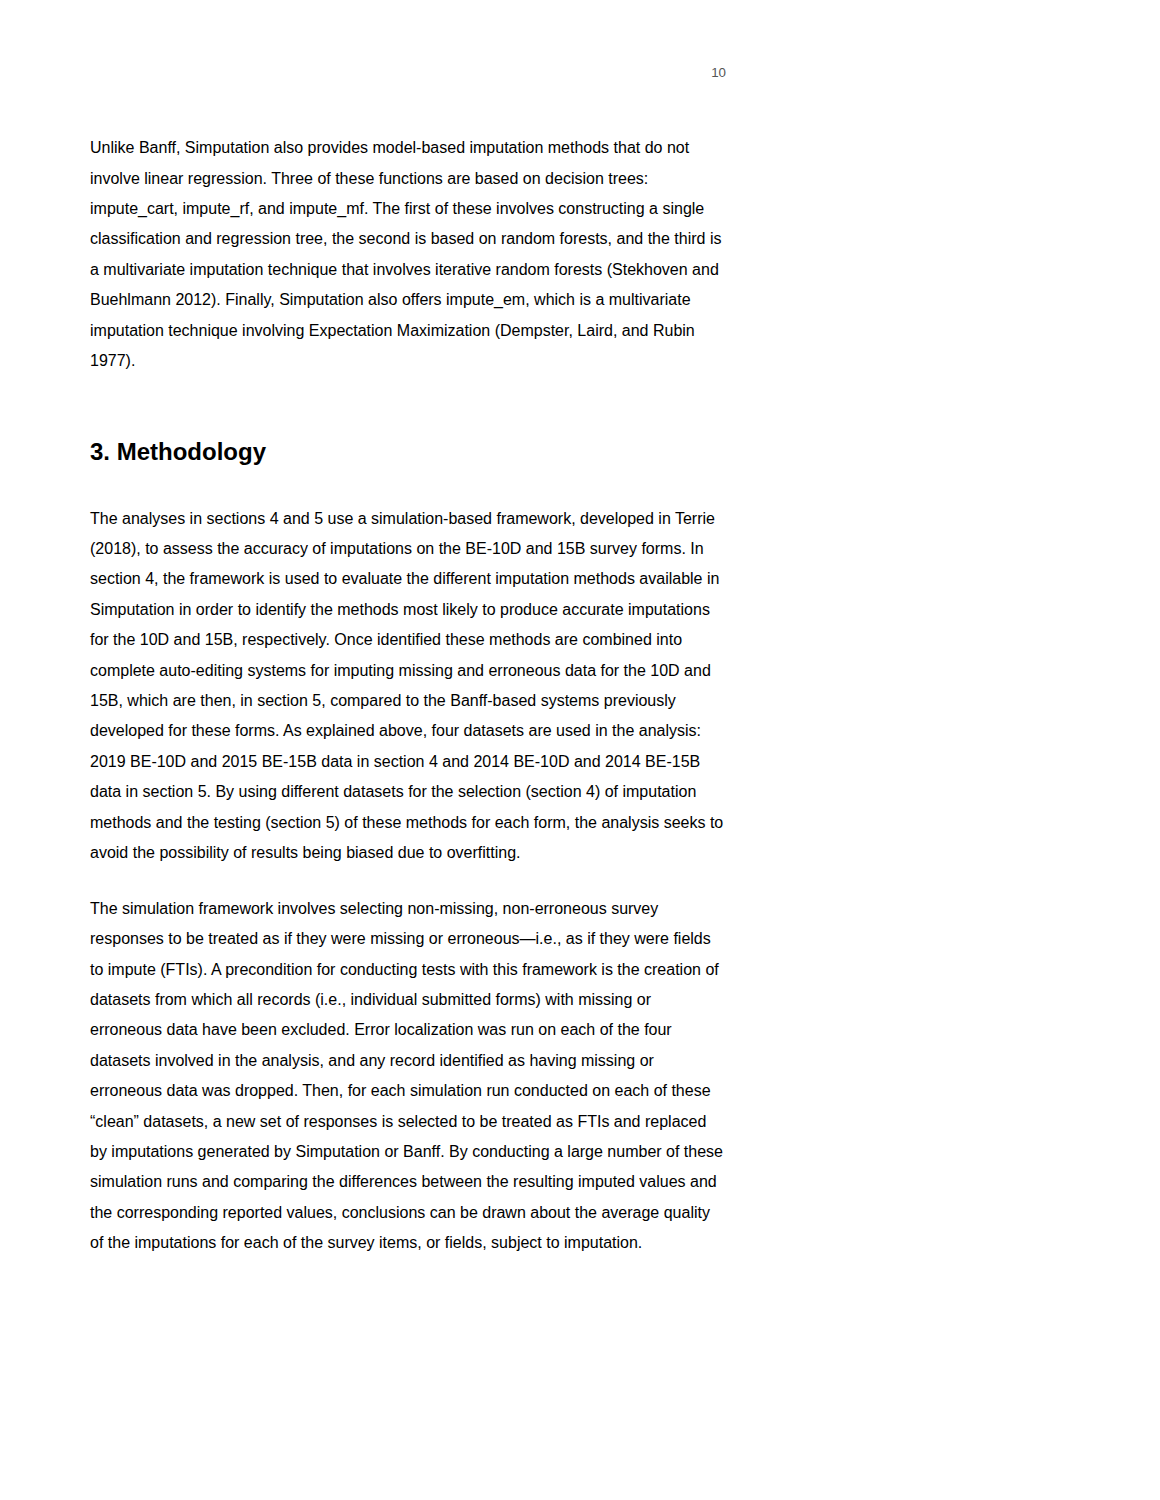10
Unlike Banff, Simputation also provides model-based imputation methods that do not involve linear regression. Three of these functions are based on decision trees: impute_cart, impute_rf, and impute_mf. The first of these involves constructing a single classification and regression tree, the second is based on random forests, and the third is a multivariate imputation technique that involves iterative random forests (Stekhoven and Buehlmann 2012). Finally, Simputation also offers impute_em, which is a multivariate imputation technique involving Expectation Maximization (Dempster, Laird, and Rubin 1977).
3. Methodology
The analyses in sections 4 and 5 use a simulation-based framework, developed in Terrie (2018), to assess the accuracy of imputations on the BE-10D and 15B survey forms. In section 4, the framework is used to evaluate the different imputation methods available in Simputation in order to identify the methods most likely to produce accurate imputations for the 10D and 15B, respectively. Once identified these methods are combined into complete auto-editing systems for imputing missing and erroneous data for the 10D and 15B, which are then, in section 5, compared to the Banff-based systems previously developed for these forms. As explained above, four datasets are used in the analysis: 2019 BE-10D and 2015 BE-15B data in section 4 and 2014 BE-10D and 2014 BE-15B data in section 5. By using different datasets for the selection (section 4) of imputation methods and the testing (section 5) of these methods for each form, the analysis seeks to avoid the possibility of results being biased due to overfitting.
The simulation framework involves selecting non-missing, non-erroneous survey responses to be treated as if they were missing or erroneous—i.e., as if they were fields to impute (FTIs). A precondition for conducting tests with this framework is the creation of datasets from which all records (i.e., individual submitted forms) with missing or erroneous data have been excluded. Error localization was run on each of the four datasets involved in the analysis, and any record identified as having missing or erroneous data was dropped. Then, for each simulation run conducted on each of these “clean” datasets, a new set of responses is selected to be treated as FTIs and replaced by imputations generated by Simputation or Banff. By conducting a large number of these simulation runs and comparing the differences between the resulting imputed values and the corresponding reported values, conclusions can be drawn about the average quality of the imputations for each of the survey items, or fields, subject to imputation.